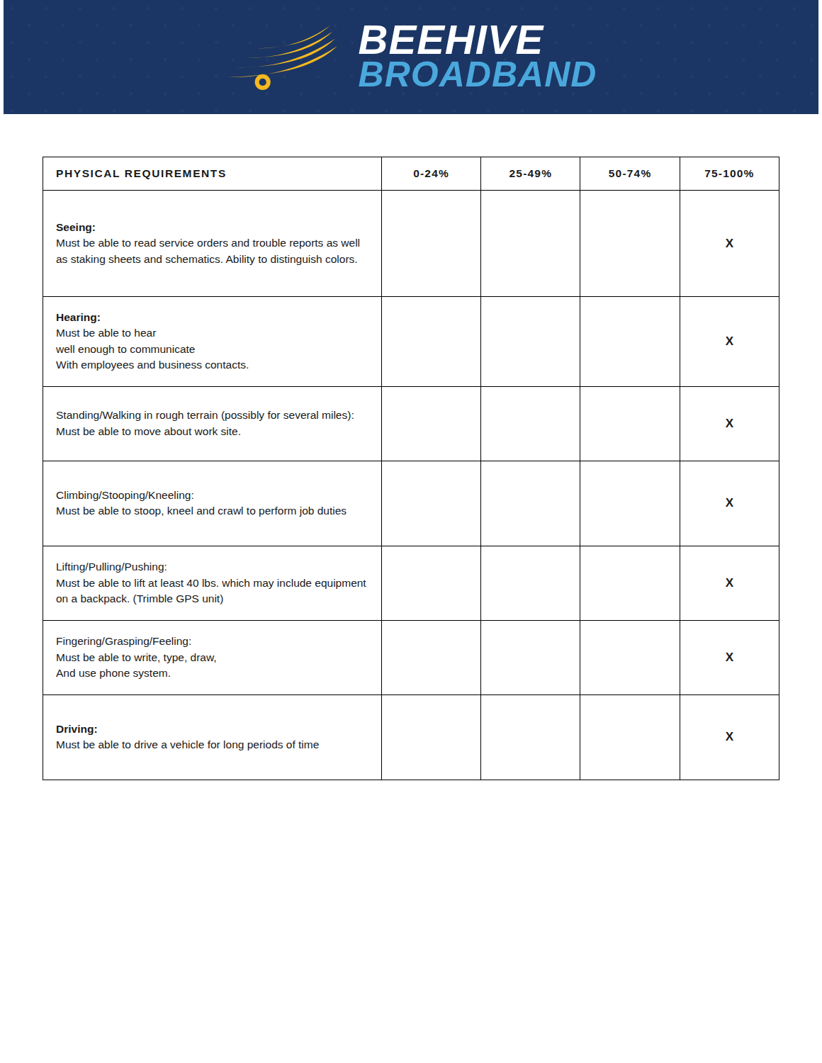BEEHIVE
BROADBAND
| PHYSICAL REQUIREMENTS | 0-24% | 25-49% | 50-74% | 75-100% |
| --- | --- | --- | --- | --- |
| Seeing: Must be able to read service orders and trouble reports as well as staking sheets and schematics. Ability to distinguish colors. | | | | X |
| Hearing: Must be able to hear well enough to communicate With employees and business contacts. | | | | X |
| Standing/Walking in rough terrain (possibly for several miles): Must be able to move about work site. | | | | X |
| Climbing/Stooping/Kneeling: Must be able to stoop, kneel and crawl to perform job duties | | | | X |
| Lifting/Pulling/Pushing: Must be able to lift at least 40 lbs. which may include equipment on a backpack. (Trimble GPS unit) | | | | X |
| Fingering/Grasping/Feeling: Must be able to write, type, draw, And use phone system. | | | | X |
| Driving: Must be able to drive a vehicle for long periods of time | | | | X |